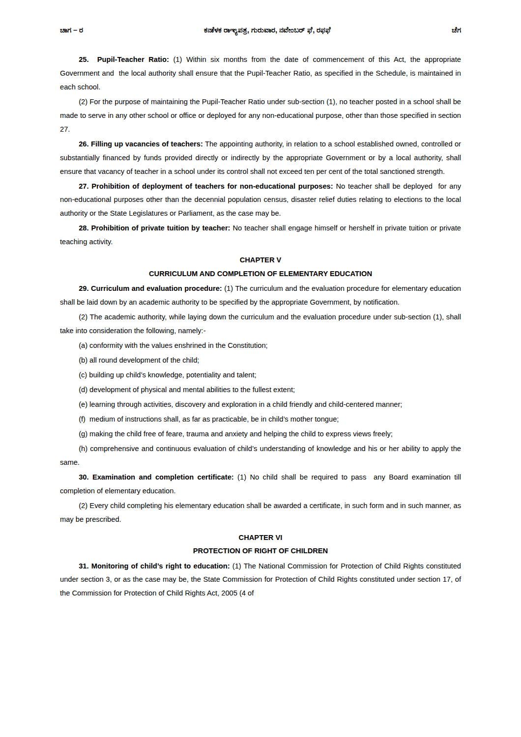ಚಾಗ – ರ ಕನಾೆಳಕ ರಾಞ್ಯಪತ್ರ, ಗುರುವಾರ, ನವೇಂಬರ್ ಫೆ, ರಫಫೆ ಚೆಗ
25. Pupil-Teacher Ratio: (1) Within six months from the date of commencement of this Act, the appropriate Government and the local authority shall ensure that the Pupil-Teacher Ratio, as specified in the Schedule, is maintained in each school.
(2) For the purpose of maintaining the Pupil-Teacher Ratio under sub-section (1), no teacher posted in a school shall be made to serve in any other school or office or deployed for any non-educational purpose, other than those specified in section 27.
26. Filling up vacancies of teachers: The appointing authority, in relation to a school established owned, controlled or substantially financed by funds provided directly or indirectly by the appropriate Government or by a local authority, shall ensure that vacancy of teacher in a school under its control shall not exceed ten per cent of the total sanctioned strength.
27. Prohibition of deployment of teachers for non-educational purposes: No teacher shall be deployed for any non-educational purposes other than the decennial population census, disaster relief duties relating to elections to the local authority or the State Legislatures or Parliament, as the case may be.
28. Prohibition of private tuition by teacher: No teacher shall engage himself or hershelf in private tuition or private teaching activity.
CHAPTER V
CURRICULUM AND COMPLETION OF ELEMENTARY EDUCATION
29. Curriculum and evaluation procedure: (1) The curriculum and the evaluation procedure for elementary education shall be laid down by an academic authority to be specified by the appropriate Government, by notification.
(2) The academic authority, while laying down the curriculum and the evaluation procedure under sub-section (1), shall take into consideration the following, namely:-
(a) conformity with the values enshrined in the Constitution;
(b) all round development of the child;
(c) building up child’s knowledge, potentiality and talent;
(d) development of physical and mental abilities to the fullest extent;
(e) learning through activities, discovery and exploration in a child friendly and child-centered manner;
(f) medium of instructions shall, as far as practicable, be in child’s mother tongue;
(g) making the child free of feare, trauma and anxiety and helping the child to express views freely;
(h) comprehensive and continuous evaluation of child’s understanding of knowledge and his or her ability to apply the same.
30. Examination and completion certificate: (1) No child shall be required to pass any Board examination till completion of elementary education.
(2) Every child completing his elementary education shall be awarded a certificate, in such form and in such manner, as may be prescribed.
CHAPTER VI
PROTECTION OF RIGHT OF CHILDREN
31. Monitoring of child’s right to education: (1) The National Commission for Protection of Child Rights constituted under section 3, or as the case may be, the State Commission for Protection of Child Rights constituted under section 17, of the Commission for Protection of Child Rights Act, 2005 (4 of